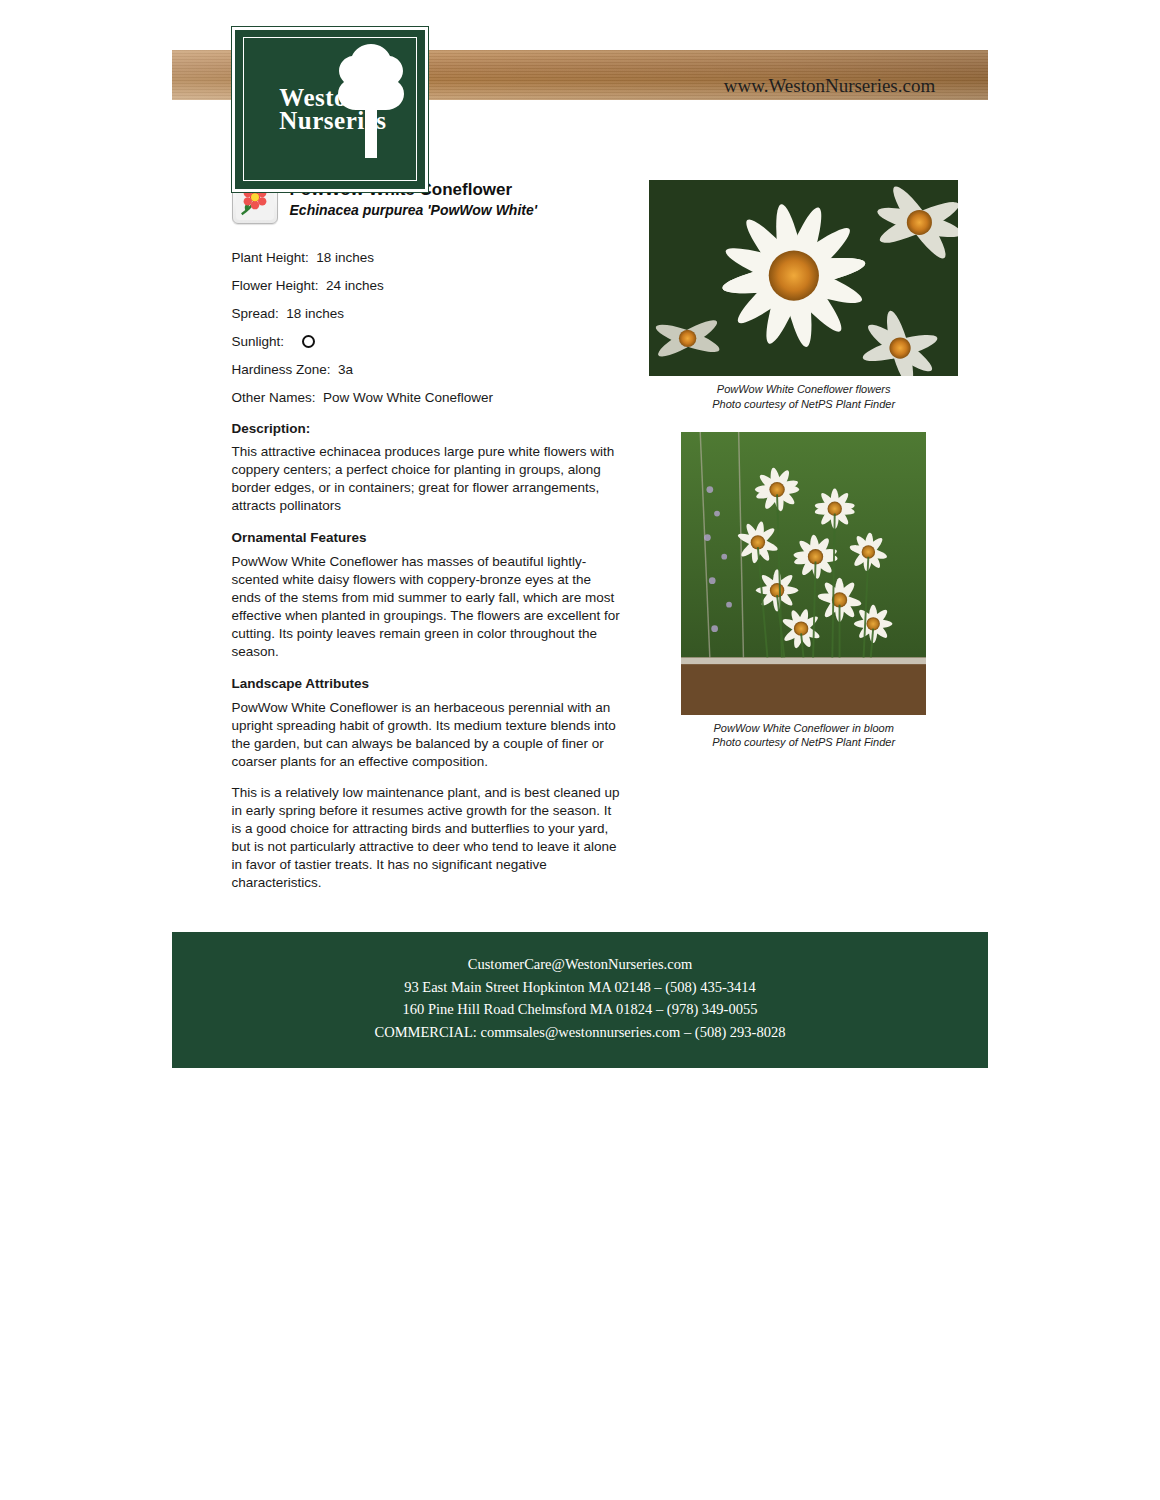Weston Nurseries
www.WestonNurseries.com
PowWow White Coneflower
Echinacea purpurea 'PowWow White'
Plant Height: 18 inches
Flower Height: 24 inches
Spread: 18 inches
Sunlight:
Hardiness Zone: 3a
Other Names: Pow Wow White Coneflower
Description:
This attractive echinacea produces large pure white flowers with coppery centers; a perfect choice for planting in groups, along border edges, or in containers; great for flower arrangements, attracts pollinators
Ornamental Features
PowWow White Coneflower has masses of beautiful lightly-scented white daisy flowers with coppery-bronze eyes at the ends of the stems from mid summer to early fall, which are most effective when planted in groupings. The flowers are excellent for cutting. Its pointy leaves remain green in color throughout the season.
Landscape Attributes
PowWow White Coneflower is an herbaceous perennial with an upright spreading habit of growth. Its medium texture blends into the garden, but can always be balanced by a couple of finer or coarser plants for an effective composition.
This is a relatively low maintenance plant, and is best cleaned up in early spring before it resumes active growth for the season. It is a good choice for attracting birds and butterflies to your yard, but is not particularly attractive to deer who tend to leave it alone in favor of tastier treats. It has no significant negative characteristics.
PowWow White Coneflower flowers
Photo courtesy of NetPS Plant Finder
PowWow White Coneflower in bloom
Photo courtesy of NetPS Plant Finder
CustomerCare@WestonNurseries.com
93 East Main Street Hopkinton MA 02148 – (508) 435-3414
160 Pine Hill Road Chelmsford MA 01824 – (978) 349-0055
COMMERCIAL: commsales@westonnurseries.com – (508) 293-8028